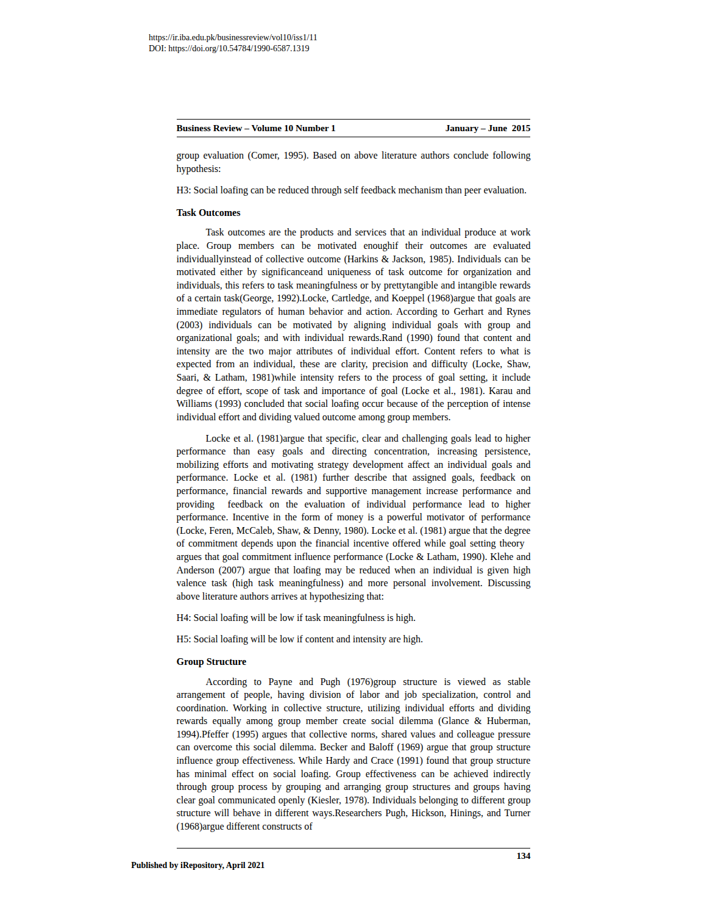https://ir.iba.edu.pk/businessreview/vol10/iss1/11
DOI: https://doi.org/10.54784/1990-6587.1319
Business Review – Volume 10 Number 1 January – June 2015
group evaluation (Comer, 1995). Based on above literature authors conclude following hypothesis:
H3: Social loafing can be reduced through self feedback mechanism than peer evaluation.
Task Outcomes
Task outcomes are the products and services that an individual produce at work place. Group members can be motivated enoughif their outcomes are evaluated individuallyinstead of collective outcome (Harkins & Jackson, 1985). Individuals can be motivated either by significanceand uniqueness of task outcome for organization and individuals, this refers to task meaningfulness or by prettytangible and intangible rewards of a certain task(George, 1992).Locke, Cartledge, and Koeppel (1968)argue that goals are immediate regulators of human behavior and action. According to Gerhart and Rynes (2003) individuals can be motivated by aligning individual goals with group and organizational goals; and with individual rewards.Rand (1990) found that content and intensity are the two major attributes of individual effort. Content refers to what is expected from an individual, these are clarity, precision and difficulty (Locke, Shaw, Saari, & Latham, 1981)while intensity refers to the process of goal setting, it include degree of effort, scope of task and importance of goal (Locke et al., 1981). Karau and Williams (1993) concluded that social loafing occur because of the perception of intense individual effort and dividing valued outcome among group members.
Locke et al. (1981)argue that specific, clear and challenging goals lead to higher performance than easy goals and directing concentration, increasing persistence, mobilizing efforts and motivating strategy development affect an individual goals and performance. Locke et al. (1981) further describe that assigned goals, feedback on performance, financial rewards and supportive management increase performance and providing feedback on the evaluation of individual performance lead to higher performance. Incentive in the form of money is a powerful motivator of performance (Locke, Feren, McCaleb, Shaw, & Denny, 1980). Locke et al. (1981) argue that the degree of commitment depends upon the financial incentive offered while goal setting theory argues that goal commitment influence performance (Locke & Latham, 1990). Klehe and Anderson (2007) argue that loafing may be reduced when an individual is given high valence task (high task meaningfulness) and more personal involvement. Discussing above literature authors arrives at hypothesizing that:
H4: Social loafing will be low if task meaningfulness is high.
H5: Social loafing will be low if content and intensity are high.
Group Structure
According to Payne and Pugh (1976)group structure is viewed as stable arrangement of people, having division of labor and job specialization, control and coordination. Working in collective structure, utilizing individual efforts and dividing rewards equally among group member create social dilemma (Glance & Huberman, 1994).Pfeffer (1995) argues that collective norms, shared values and colleague pressure can overcome this social dilemma. Becker and Baloff (1969) argue that group structure influence group effectiveness. While Hardy and Crace (1991) found that group structure has minimal effect on social loafing. Group effectiveness can be achieved indirectly through group process by grouping and arranging group structures and groups having clear goal communicated openly (Kiesler, 1978). Individuals belonging to different group structure will behave in different ways.Researchers Pugh, Hickson, Hinings, and Turner (1968)argue different constructs of
134
Published by iRepository, April 2021